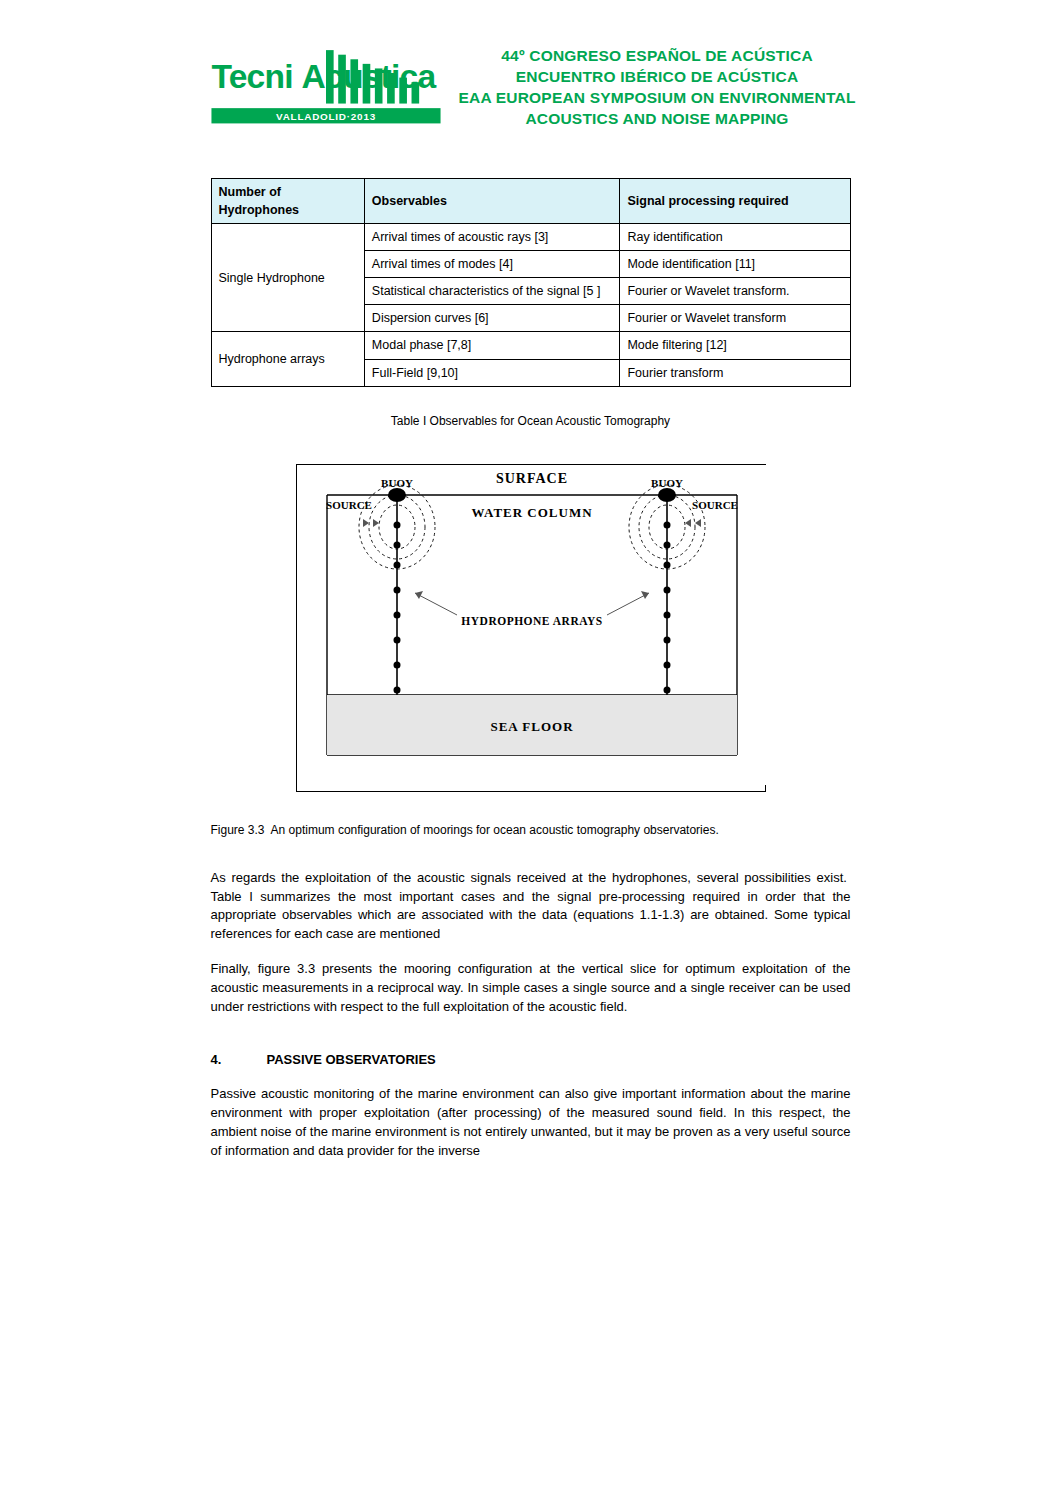Tecni Acustica VALLADOLID·2013
44º CONGRESO ESPAÑOL DE ACÚSTICA
ENCUENTRO IBÉRICO DE ACÚSTICA
EAA EUROPEAN SYMPOSIUM ON ENVIRONMENTAL
ACOUSTICS AND NOISE MAPPING
| Number of Hydrophones | Observables | Signal processing required |
| --- | --- | --- |
| Single Hydrophone | Arrival times of acoustic rays [3] | Ray identification |
| Arrival times of modes [4] | Mode identification [11] |
| Statistical characteristics of the signal [5 ] | Fourier or Wavelet transform. |
| Dispersion curves [6] | Fourier or Wavelet transform |
| Hydrophone arrays | Modal phase [7,8] | Mode filtering [12] |
| Full-Field [9,10] | Fourier transform |
Table I Observables for Ocean Acoustic Tomography
SURFACE SEA FLOOR WATER COLUMN BUOY BUOY SOURCE SOURCE HYDROPHONE ARRAYS
Figure 3.3 An optimum configuration of moorings for ocean acoustic tomography observatories.
As regards the exploitation of the acoustic signals received at the hydrophones, several possibilities exist. Table I summarizes the most important cases and the signal pre-processing required in order that the appropriate observables which are associated with the data (equations 1.1-1.3) are obtained. Some typical references for each case are mentioned
Finally, figure 3.3 presents the mooring configuration at the vertical slice for optimum exploitation of the acoustic measurements in a reciprocal way. In simple cases a single source and a single receiver can be used under restrictions with respect to the full exploitation of the acoustic field.
4. PASSIVE OBSERVATORIES
Passive acoustic monitoring of the marine environment can also give important information about the marine environment with proper exploitation (after processing) of the measured sound field. In this respect, the ambient noise of the marine environment is not entirely unwanted, but it may be proven as a very useful source of information and data provider for the inverse